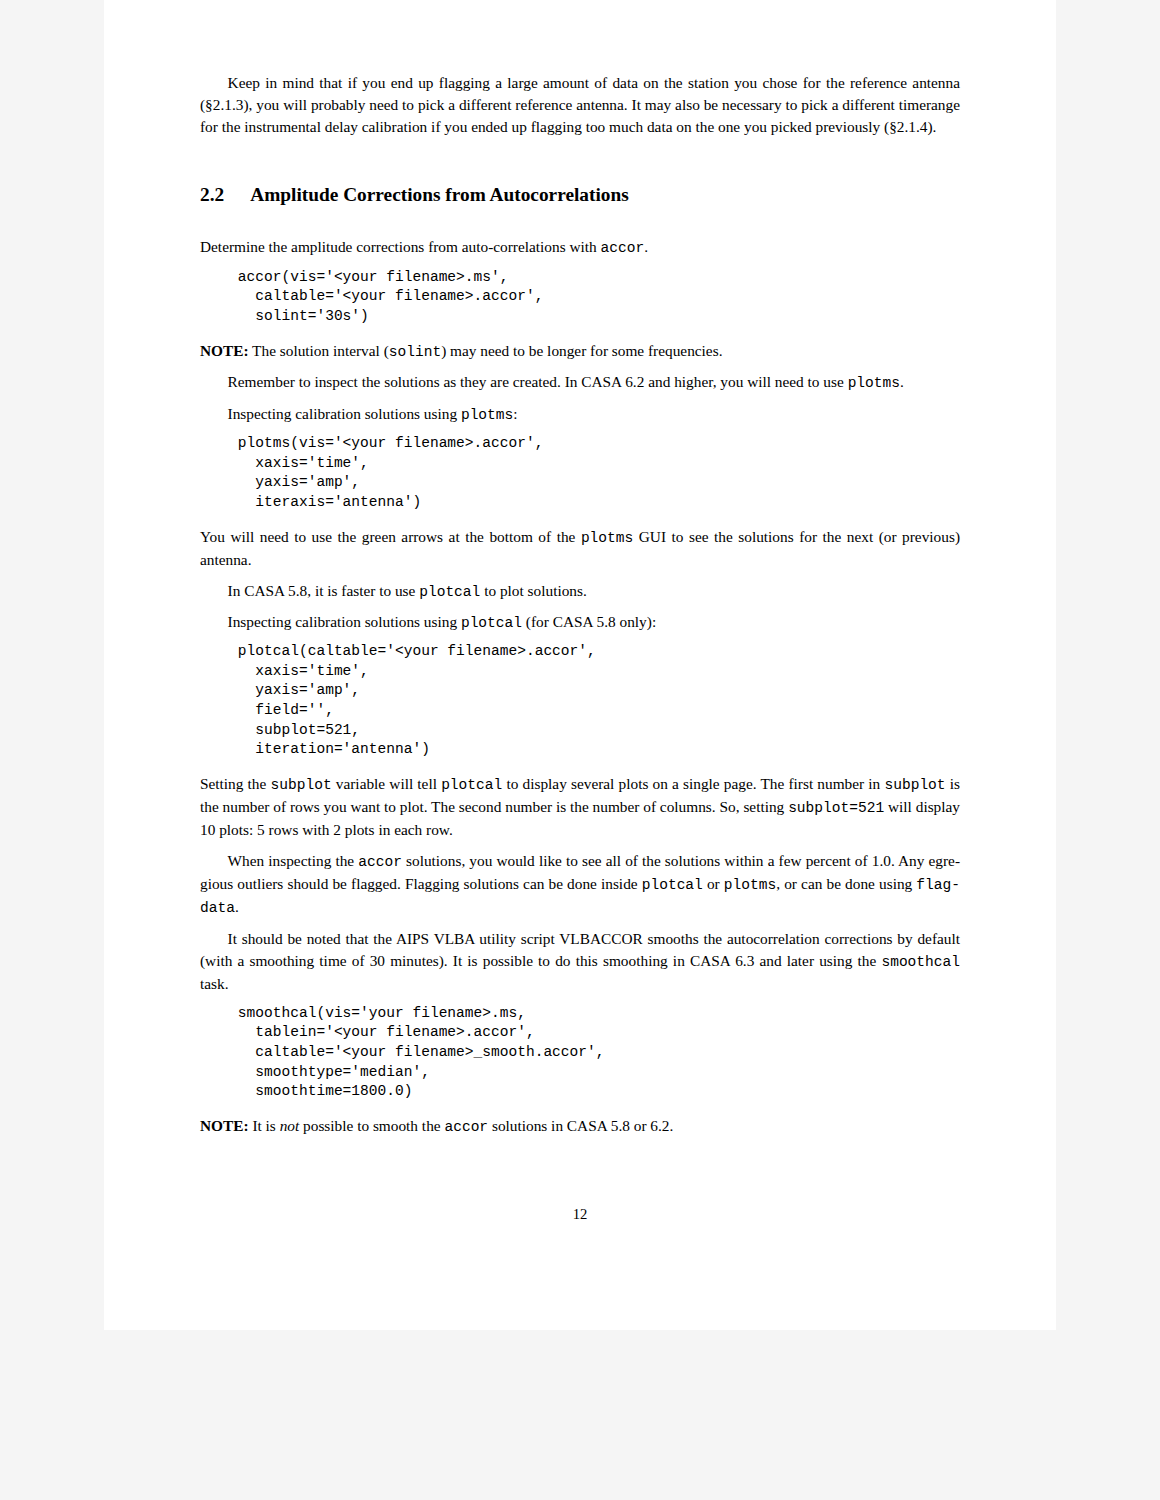Keep in mind that if you end up flagging a large amount of data on the station you chose for the reference antenna (§2.1.3), you will probably need to pick a different reference antenna. It may also be necessary to pick a different timerange for the instrumental delay calibration if you ended up flagging too much data on the one you picked previously (§2.1.4).
2.2 Amplitude Corrections from Autocorrelations
Determine the amplitude corrections from auto-correlations with accor.
accor(vis='<your filename>.ms',
  caltable='<your filename>.accor',
  solint='30s')
NOTE: The solution interval (solint) may need to be longer for some frequencies.
Remember to inspect the solutions as they are created. In CASA 6.2 and higher, you will need to use plotms.
Inspecting calibration solutions using plotms:
plotms(vis='<your filename>.accor',
  xaxis='time',
  yaxis='amp',
  iteraxis='antenna')
You will need to use the green arrows at the bottom of the plotms GUI to see the solutions for the next (or previous) antenna.
In CASA 5.8, it is faster to use plotcal to plot solutions.
Inspecting calibration solutions using plotcal (for CASA 5.8 only):
plotcal(caltable='<your filename>.accor',
  xaxis='time',
  yaxis='amp',
  field='',
  subplot=521,
  iteration='antenna')
Setting the subplot variable will tell plotcal to display several plots on a single page. The first number in subplot is the number of rows you want to plot. The second number is the number of columns. So, setting subplot=521 will display 10 plots: 5 rows with 2 plots in each row.
When inspecting the accor solutions, you would like to see all of the solutions within a few percent of 1.0. Any egregious outliers should be flagged. Flagging solutions can be done inside plotcal or plotms, or can be done using flagdata.
It should be noted that the AIPS VLBA utility script VLBACCOR smooths the autocorrelation corrections by default (with a smoothing time of 30 minutes). It is possible to do this smoothing in CASA 6.3 and later using the smoothcal task.
smoothcal(vis='your filename>.ms,
  tablein='<your filename>.accor',
  caltable='<your filename>_smooth.accor',
  smoothtype='median',
  smoothtime=1800.0)
NOTE: It is not possible to smooth the accor solutions in CASA 5.8 or 6.2.
12